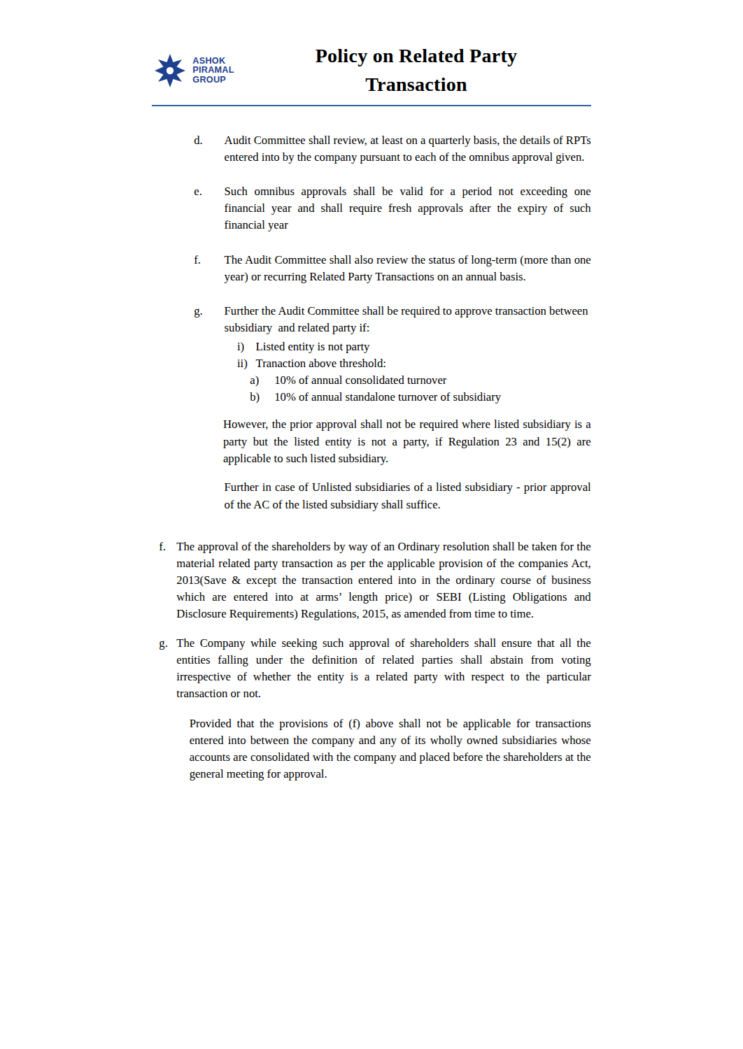ASHOK
PIRAMAL
GROUP
Policy on Related Party Transaction
d. Audit Committee shall review, at least on a quarterly basis, the details of RPTs entered into by the company pursuant to each of the omnibus approval given.
e. Such omnibus approvals shall be valid for a period not exceeding one financial year and shall require fresh approvals after the expiry of such financial year
f. The Audit Committee shall also review the status of long-term (more than one year) or recurring Related Party Transactions on an annual basis.
g. Further the Audit Committee shall be required to approve transaction between subsidiary and related party if:
i) Listed entity is not party
ii) Tranaction above threshold:
a) 10% of annual consolidated turnover
b) 10% of annual standalone turnover of subsidiary
However, the prior approval shall not be required where listed subsidiary is a party but the listed entity is not a party, if Regulation 23 and 15(2) are applicable to such listed subsidiary.
Further in case of Unlisted subsidiaries of a listed subsidiary - prior approval of the AC of the listed subsidiary shall suffice.
f. The approval of the shareholders by way of an Ordinary resolution shall be taken for the material related party transaction as per the applicable provision of the companies Act, 2013(Save & except the transaction entered into in the ordinary course of business which are entered into at arms’ length price) or SEBI (Listing Obligations and Disclosure Requirements) Regulations, 2015, as amended from time to time.
g. The Company while seeking such approval of shareholders shall ensure that all the entities falling under the definition of related parties shall abstain from voting irrespective of whether the entity is a related party with respect to the particular transaction or not.
Provided that the provisions of (f) above shall not be applicable for transactions entered into between the company and any of its wholly owned subsidiaries whose accounts are consolidated with the company and placed before the shareholders at the general meeting for approval.